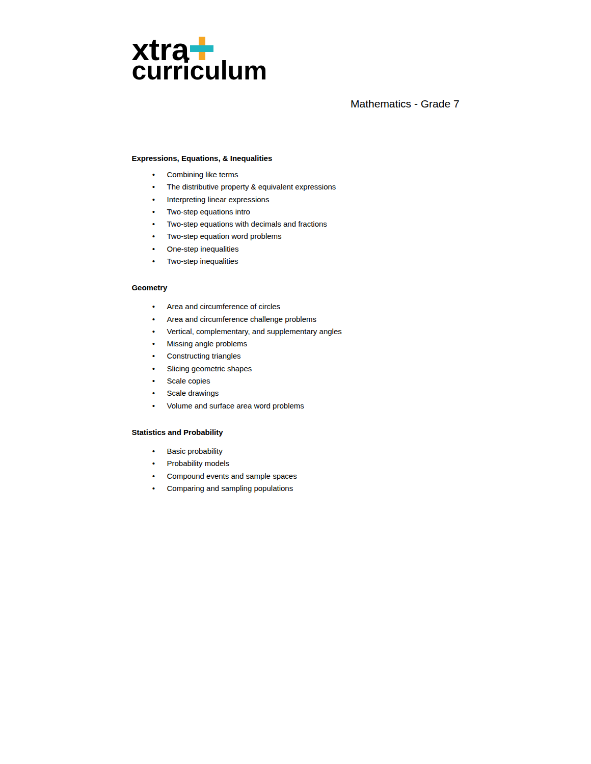xtra curriculum
Mathematics - Grade 7
Expressions, Equations, & Inequalities
Combining like terms
The distributive property & equivalent expressions
Interpreting linear expressions
Two-step equations intro
Two-step equations with decimals and fractions
Two-step equation word problems
One-step inequalities
Two-step inequalities
Geometry
Area and circumference of circles
Area and circumference challenge problems
Vertical, complementary, and supplementary angles
Missing angle problems
Constructing triangles
Slicing geometric shapes
Scale copies
Scale drawings
Volume and surface area word problems
Statistics and Probability
Basic probability
Probability models
Compound events and sample spaces
Comparing and sampling populations